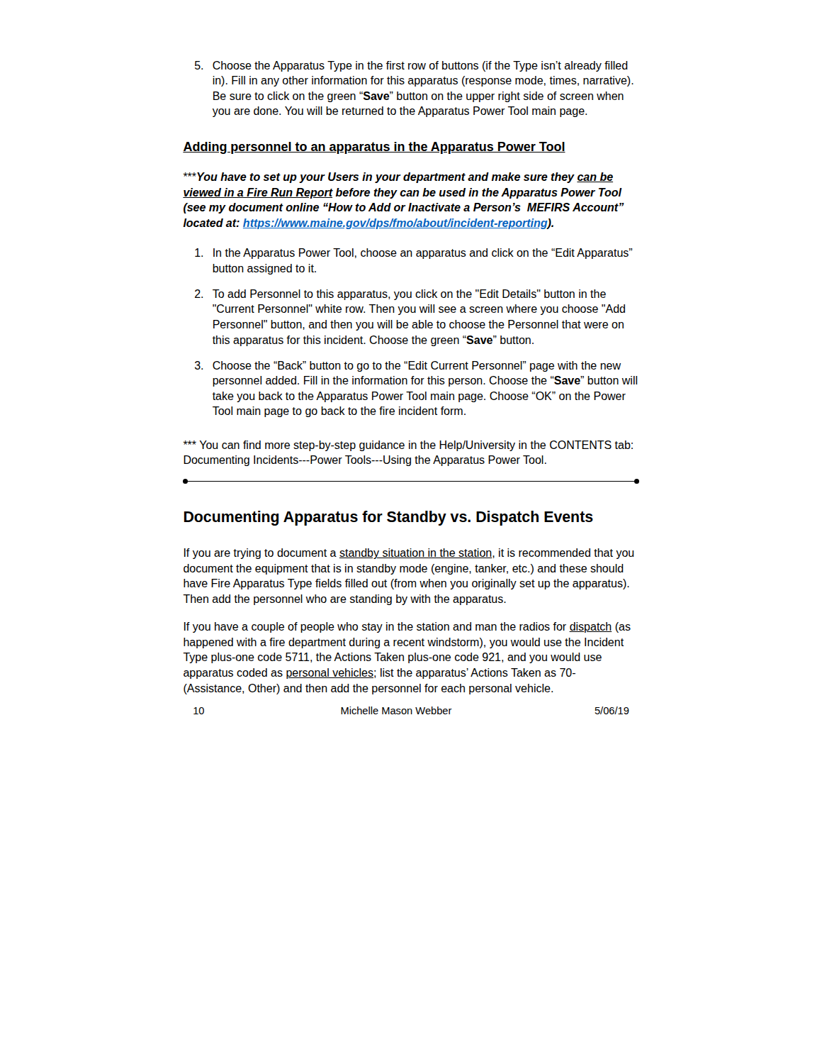Choose the Apparatus Type in the first row of buttons (if the Type isn’t already filled in). Fill in any other information for this apparatus (response mode, times, narrative). Be sure to click on the green “Save” button on the upper right side of screen when you are done. You will be returned to the Apparatus Power Tool main page.
Adding personnel to an apparatus in the Apparatus Power Tool
***You have to set up your Users in your department and make sure they can be viewed in a Fire Run Report before they can be used in the Apparatus Power Tool (see my document online “How to Add or Inactivate a Person’s MEFIRS Account” located at: https://www.maine.gov/dps/fmo/about/incident-reporting).
In the Apparatus Power Tool, choose an apparatus and click on the “Edit Apparatus” button assigned to it.
To add Personnel to this apparatus, you click on the "Edit Details" button in the "Current Personnel" white row. Then you will see a screen where you choose "Add Personnel" button, and then you will be able to choose the Personnel that were on this apparatus for this incident. Choose the green “Save” button.
Choose the “Back” button to go to the “Edit Current Personnel” page with the new personnel added. Fill in the information for this person. Choose the “Save” button will take you back to the Apparatus Power Tool main page. Choose “OK” on the Power Tool main page to go back to the fire incident form.
*** You can find more step-by-step guidance in the Help/University in the CONTENTS tab: Documenting Incidents---Power Tools---Using the Apparatus Power Tool.
Documenting Apparatus for Standby vs. Dispatch Events
If you are trying to document a standby situation in the station, it is recommended that you document the equipment that is in standby mode (engine, tanker, etc.) and these should have Fire Apparatus Type fields filled out (from when you originally set up the apparatus). Then add the personnel who are standing by with the apparatus.
If you have a couple of people who stay in the station and man the radios for dispatch (as happened with a fire department during a recent windstorm), you would use the Incident Type plus-one code 5711, the Actions Taken plus-one code 921, and you would use apparatus coded as personal vehicles; list the apparatus’ Actions Taken as 70- (Assistance, Other) and then add the personnel for each personal vehicle.
10 Michelle Mason Webber 5/06/19